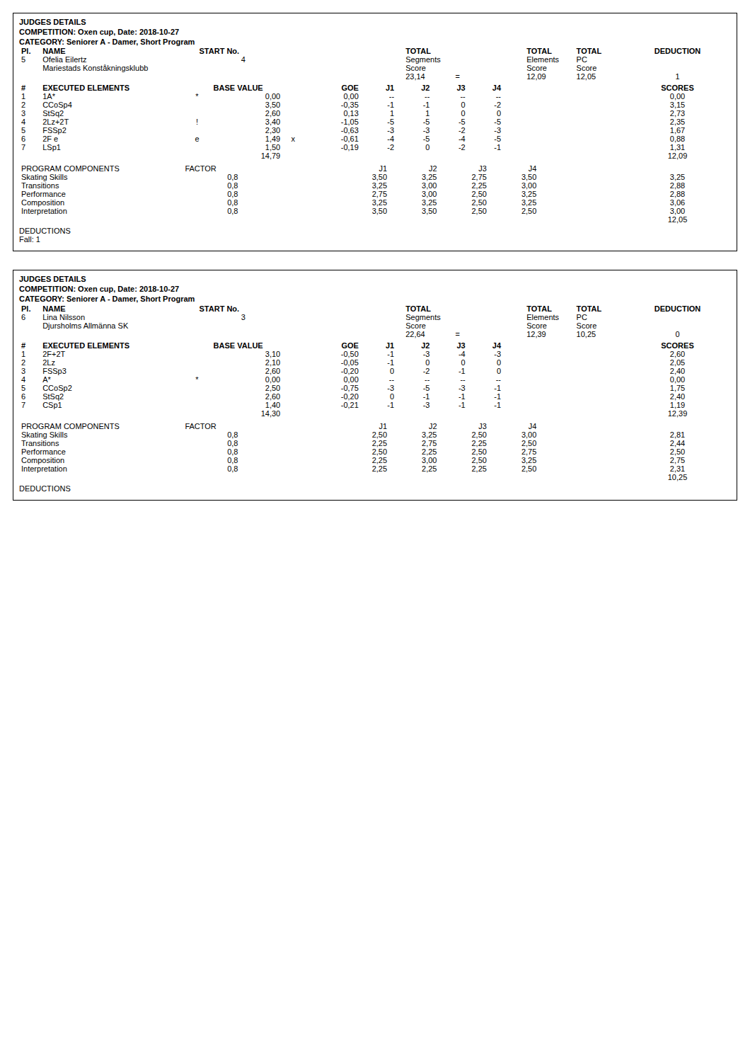JUDGES DETAILS
COMPETITION: Oxen cup, Date: 2018-10-27
CATEGORY: Seniorer A - Damer, Short Program
| Pl. | NAME | START No. | | | | TOTAL | | | TOTAL | TOTAL | DEDUCTION |
| 5 | Ofelia Eilertz | 4 | | | | Segments | | | Elements | PC | |
| | Mariestads Konståkningsklubb | | | | | Score | | | Score | Score | |
| | | | | | | 23,14 | = | | 12,09 | 12,05 | 1 |
| # | EXECUTED ELEMENTS | | BASE VALUE | | GOE | J1 | J2 | J3 | J4 | | SCORES |
| 1 | 1A* | * | 0,00 | | 0,00 | -- | -- | -- | -- | | 0,00 |
| 2 | CCoSp4 | | 3,50 | | -0,35 | -1 | -1 | 0 | -2 | | 3,15 |
| 3 | StSq2 | | 2,60 | | 0,13 | 1 | 1 | 0 | 0 | | 2,73 |
| 4 | 2Lz+2T | ! | 3,40 | | -1,05 | -5 | -5 | -5 | -5 | | 2,35 |
| 5 | FSSp2 | | 2,30 | | -0,63 | -3 | -3 | -2 | -3 | | 1,67 |
| 6 | 2F e | e | 1,49 | x | -0,61 | -4 | -5 | -4 | -5 | | 0,88 |
| 7 | LSp1 | | 1,50 | | -0,19 | -2 | 0 | -2 | -1 | | 1,31 |
| | | | 14,79 | | | | | | | | 12,09 |
| PROGRAM COMPONENTS | FACTOR | | J1 | J2 | J3 | J4 | | |
| Skating Skills | 0,8 | | 3,50 | 3,25 | 2,75 | 3,50 | | 3,25 |
| Transitions | 0,8 | | 3,25 | 3,00 | 2,25 | 3,00 | | 2,88 |
| Performance | 0,8 | | 2,75 | 3,00 | 2,50 | 3,25 | | 2,88 |
| Composition | 0,8 | | 3,25 | 3,25 | 2,50 | 3,25 | | 3,06 |
| Interpretation | 0,8 | | 3,50 | 3,50 | 2,50 | 2,50 | | 3,00 |
| | | | | | | | | 12,05 |
DEDUCTIONS
Fall: 1
JUDGES DETAILS
COMPETITION: Oxen cup, Date: 2018-10-27
CATEGORY: Seniorer A - Damer, Short Program
| Pl. | NAME | START No. | | | | TOTAL | | | TOTAL | TOTAL | DEDUCTION |
| 6 | Lina Nilsson | 3 | | | | Segments | | | Elements | PC | |
| | Djursholms Allmänna SK | | | | | Score | | | Score | Score | |
| | | | | | | 22,64 | = | | 12,39 | 10,25 | 0 |
| # | EXECUTED ELEMENTS | | BASE VALUE | | GOE | J1 | J2 | J3 | J4 | | SCORES |
| 1 | 2F+2T | | 3,10 | | -0,50 | -1 | -3 | -4 | -3 | | 2,60 |
| 2 | 2Lz | | 2,10 | | -0,05 | -1 | 0 | 0 | 0 | | 2,05 |
| 3 | FSSp3 | | 2,60 | | -0,20 | 0 | -2 | -1 | 0 | | 2,40 |
| 4 | A* | * | 0,00 | | 0,00 | -- | -- | -- | -- | | 0,00 |
| 5 | CCoSp2 | | 2,50 | | -0,75 | -3 | -5 | -3 | -1 | | 1,75 |
| 6 | StSq2 | | 2,60 | | -0,20 | 0 | -1 | -1 | -1 | | 2,40 |
| 7 | CSp1 | | 1,40 | | -0,21 | -1 | -3 | -1 | -1 | | 1,19 |
| | | | 14,30 | | | | | | | | 12,39 |
| PROGRAM COMPONENTS | FACTOR | | J1 | J2 | J3 | J4 | | |
| Skating Skills | 0,8 | | 2,50 | 3,25 | 2,50 | 3,00 | | 2,81 |
| Transitions | 0,8 | | 2,25 | 2,75 | 2,25 | 2,50 | | 2,44 |
| Performance | 0,8 | | 2,50 | 2,25 | 2,50 | 2,75 | | 2,50 |
| Composition | 0,8 | | 2,25 | 3,00 | 2,50 | 3,25 | | 2,75 |
| Interpretation | 0,8 | | 2,25 | 2,25 | 2,25 | 2,50 | | 2,31 |
| | | | | | | | | 10,25 |
DEDUCTIONS